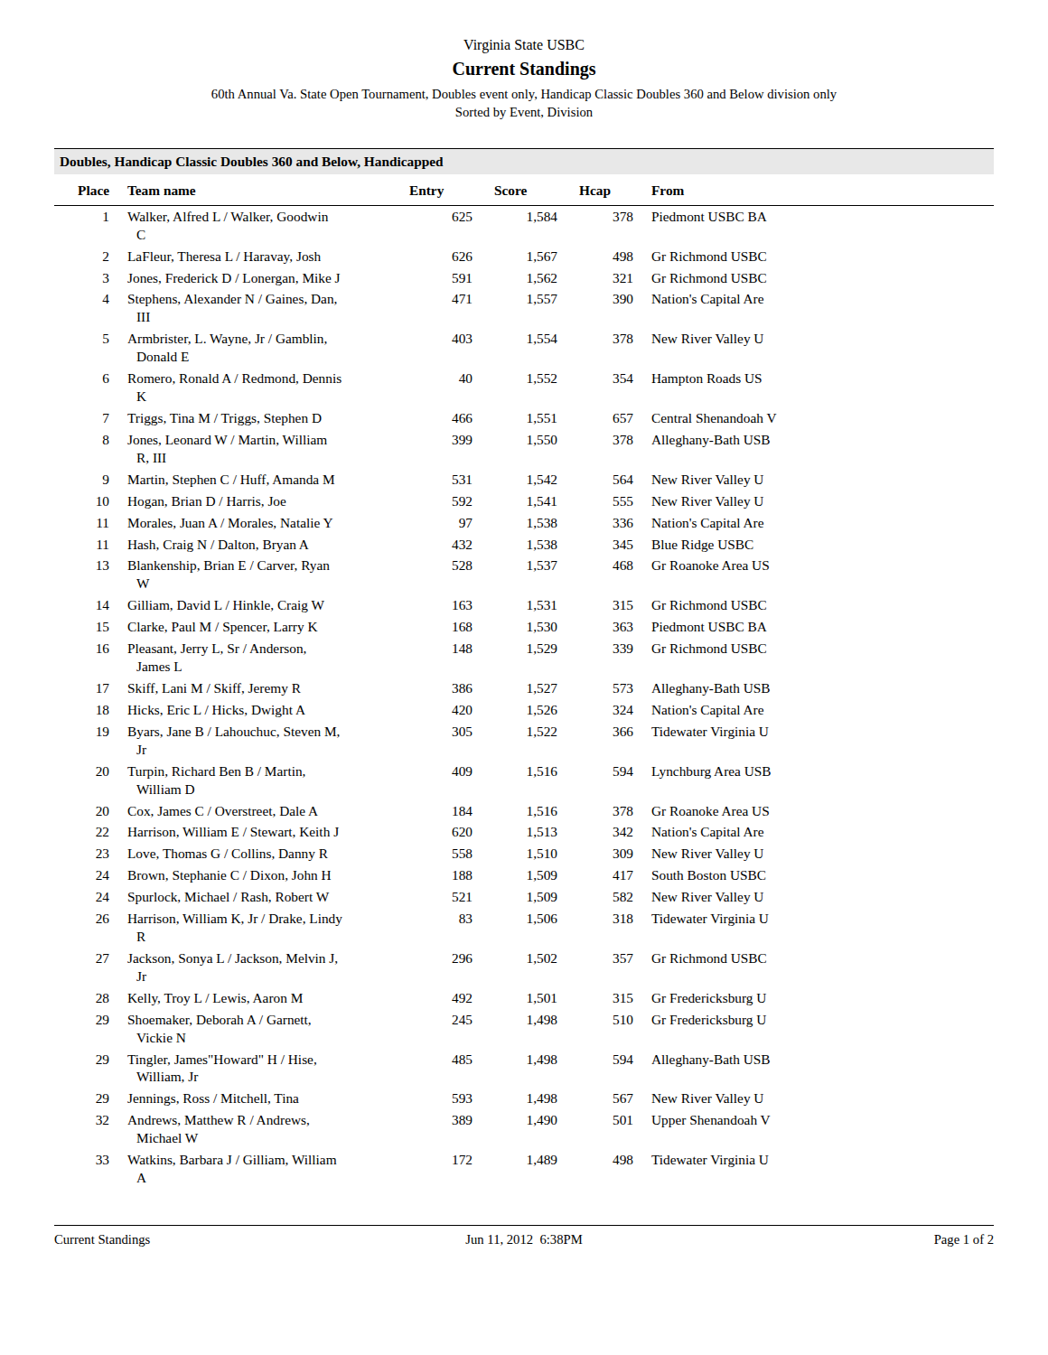Virginia State USBC
Current Standings
60th Annual Va. State Open Tournament, Doubles event only, Handicap Classic Doubles 360 and Below division only
Sorted by Event, Division
Doubles, Handicap Classic Doubles 360 and Below, Handicapped
| Place | Team name | Entry | Score | Hcap | From |
| --- | --- | --- | --- | --- | --- |
| 1 | Walker, Alfred L / Walker, Goodwin C | 625 | 1,584 | 378 | Piedmont USBC BA |
| 2 | LaFleur, Theresa L / Haravay, Josh | 626 | 1,567 | 498 | Gr Richmond USBC |
| 3 | Jones, Frederick D / Lonergan, Mike J | 591 | 1,562 | 321 | Gr Richmond USBC |
| 4 | Stephens, Alexander N / Gaines, Dan, III | 471 | 1,557 | 390 | Nation's Capital Are |
| 5 | Armbrister, L. Wayne, Jr / Gamblin, Donald E | 403 | 1,554 | 378 | New River Valley U |
| 6 | Romero, Ronald A / Redmond, Dennis K | 40 | 1,552 | 354 | Hampton Roads US |
| 7 | Triggs, Tina M / Triggs, Stephen D | 466 | 1,551 | 657 | Central Shenandoah V |
| 8 | Jones, Leonard W / Martin, William R, III | 399 | 1,550 | 378 | Alleghany-Bath USB |
| 9 | Martin, Stephen C / Huff, Amanda M | 531 | 1,542 | 564 | New River Valley U |
| 10 | Hogan, Brian D / Harris, Joe | 592 | 1,541 | 555 | New River Valley U |
| 11 | Morales, Juan A / Morales, Natalie Y | 97 | 1,538 | 336 | Nation's Capital Are |
| 11 | Hash, Craig N / Dalton, Bryan A | 432 | 1,538 | 345 | Blue Ridge USBC |
| 13 | Blankenship, Brian E / Carver, Ryan W | 528 | 1,537 | 468 | Gr Roanoke Area US |
| 14 | Gilliam, David L / Hinkle, Craig W | 163 | 1,531 | 315 | Gr Richmond USBC |
| 15 | Clarke, Paul M / Spencer, Larry K | 168 | 1,530 | 363 | Piedmont USBC BA |
| 16 | Pleasant, Jerry L, Sr / Anderson, James L | 148 | 1,529 | 339 | Gr Richmond USBC |
| 17 | Skiff, Lani M / Skiff, Jeremy R | 386 | 1,527 | 573 | Alleghany-Bath USB |
| 18 | Hicks, Eric L / Hicks, Dwight A | 420 | 1,526 | 324 | Nation's Capital Are |
| 19 | Byars, Jane B / Lahouchuc, Steven M, Jr | 305 | 1,522 | 366 | Tidewater Virginia U |
| 20 | Turpin, Richard Ben B / Martin, William D | 409 | 1,516 | 594 | Lynchburg Area USB |
| 20 | Cox, James C / Overstreet, Dale A | 184 | 1,516 | 378 | Gr Roanoke Area US |
| 22 | Harrison, William E / Stewart, Keith J | 620 | 1,513 | 342 | Nation's Capital Are |
| 23 | Love, Thomas G / Collins, Danny R | 558 | 1,510 | 309 | New River Valley U |
| 24 | Brown, Stephanie C / Dixon, John H | 188 | 1,509 | 417 | South Boston USBC |
| 24 | Spurlock, Michael / Rash, Robert W | 521 | 1,509 | 582 | New River Valley U |
| 26 | Harrison, William K, Jr / Drake, Lindy R | 83 | 1,506 | 318 | Tidewater Virginia U |
| 27 | Jackson, Sonya L / Jackson, Melvin J, Jr | 296 | 1,502 | 357 | Gr Richmond USBC |
| 28 | Kelly, Troy L / Lewis, Aaron M | 492 | 1,501 | 315 | Gr Fredericksburg U |
| 29 | Shoemaker, Deborah A / Garnett, Vickie N | 245 | 1,498 | 510 | Gr Fredericksburg U |
| 29 | Tingler, James"Howard" H / Hise, William, Jr | 485 | 1,498 | 594 | Alleghany-Bath USB |
| 29 | Jennings, Ross / Mitchell, Tina | 593 | 1,498 | 567 | New River Valley U |
| 32 | Andrews, Matthew R / Andrews, Michael W | 389 | 1,490 | 501 | Upper Shenandoah V |
| 33 | Watkins, Barbara J / Gilliam, William A | 172 | 1,489 | 498 | Tidewater Virginia U |
Current Standings
Jun 11, 2012 6:38PM
Page 1 of 2